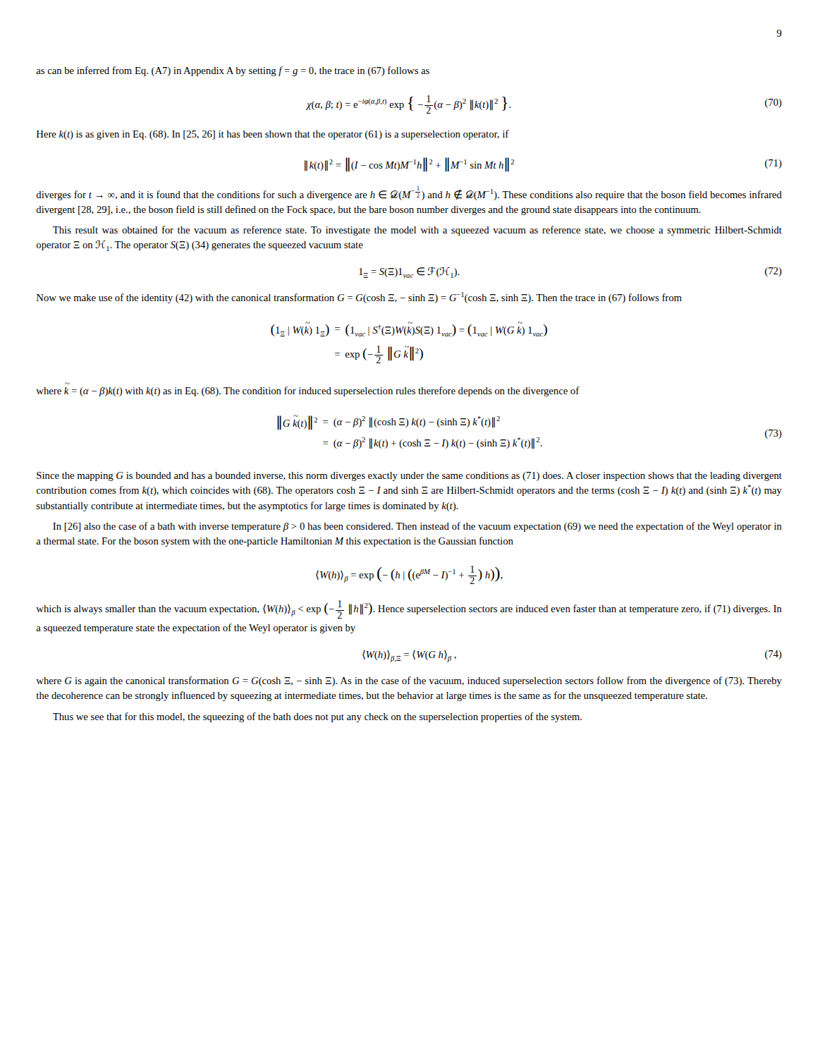9
as can be inferred from Eq. (A7) in Appendix A by setting f = g = 0, the trace in (67) follows as
χ(α, β; t) = e−iφ(α,β,t) exp { −12(α − β)2 ∥k(t)∥2 }. (70)
Here k(t) is as given in Eq. (68). In [25, 26] it has been shown that the operator (61) is a superselection operator, if
∥k(t)∥2 = ∥(I − cos Mt)M−1h∥2 + ∥M−1 sin Mt h∥2 (71)
diverges for t → ∞, and it is found that the conditions for such a divergence are h ∈ 𝒟(M−12) and h ∉ 𝒟(M−1). These conditions also require that the boson field becomes infrared divergent [28, 29], i.e., the boson field is still defined on the Fock space, but the bare boson number diverges and the ground state disappears into the continuum.
This result was obtained for the vacuum as reference state. To investigate the model with a squeezed vacuum as reference state, we choose a symmetric Hilbert-Schmidt operator Ξ on ℋ1. The operator S(Ξ) (34) generates the squeezed vacuum state
1Ξ = S(Ξ)1vac ∈ ℱ(ℋ1). (72)
Now we make use of the identity (42) with the canonical transformation G = G(cosh Ξ, − sinh Ξ) = G−1(cosh Ξ, sinh Ξ). Then the trace in (67) follows from
| ( 1 Ξ / W ( ~ k ) 1 Ξ ) | = | ( 1 vac / S † (Ξ) W ( ~ k ) S (Ξ) 1 vac ) = ( 1 vac / W ( G ~ k ) 1 vac ) |
| | = | exp ( − 1 2 ∥ G ~ k ∥ 2 ) |
where ~k = (α − β)k(t) with k(t) as in Eq. (68). The condition for induced superselection rules therefore depends on the divergence of
| ∥ G ~ k ( t ) ∥ 2 | = | ( α − β ) 2 ∥(cosh Ξ) k ( t ) − (sinh Ξ) k * ( t )∥ 2 |
| | = | ( α − β ) 2 ∥ k ( t ) + (cosh Ξ − I ) k ( t ) − (sinh Ξ) k * ( t )∥ 2 . |
(73)
Since the mapping G is bounded and has a bounded inverse, this norm diverges exactly under the same conditions as (71) does. A closer inspection shows that the leading divergent contribution comes from k(t), which coincides with (68). The operators cosh Ξ − I and sinh Ξ are Hilbert-Schmidt operators and the terms (cosh Ξ − I) k(t) and (sinh Ξ) k*(t) may substantially contribute at intermediate times, but the asymptotics for large times is dominated by k(t).
In [26] also the case of a bath with inverse temperature β > 0 has been considered. Then instead of the vacuum expectation (69) we need the expectation of the Weyl operator in a thermal state. For the boson system with the one-particle Hamiltonian M this expectation is the Gaussian function
⟨W(h)⟩β = exp (− (h | ((eβM − I)−1 + 12) h)),
which is always smaller than the vacuum expectation, ⟨W(h)⟩β < exp (−12 ∥h∥2). Hence superselection sectors are induced even faster than at temperature zero, if (71) diverges. In a squeezed temperature state the expectation of the Weyl operator is given by
⟨W(h)⟩β,Ξ = ⟨W(G h⟩β , (74)
where G is again the canonical transformation G = G(cosh Ξ, − sinh Ξ). As in the case of the vacuum, induced superselection sectors follow from the divergence of (73). Thereby the decoherence can be strongly influenced by squeezing at intermediate times, but the behavior at large times is the same as for the unsqueezed temperature state.
Thus we see that for this model, the squeezing of the bath does not put any check on the superselection properties of the system.